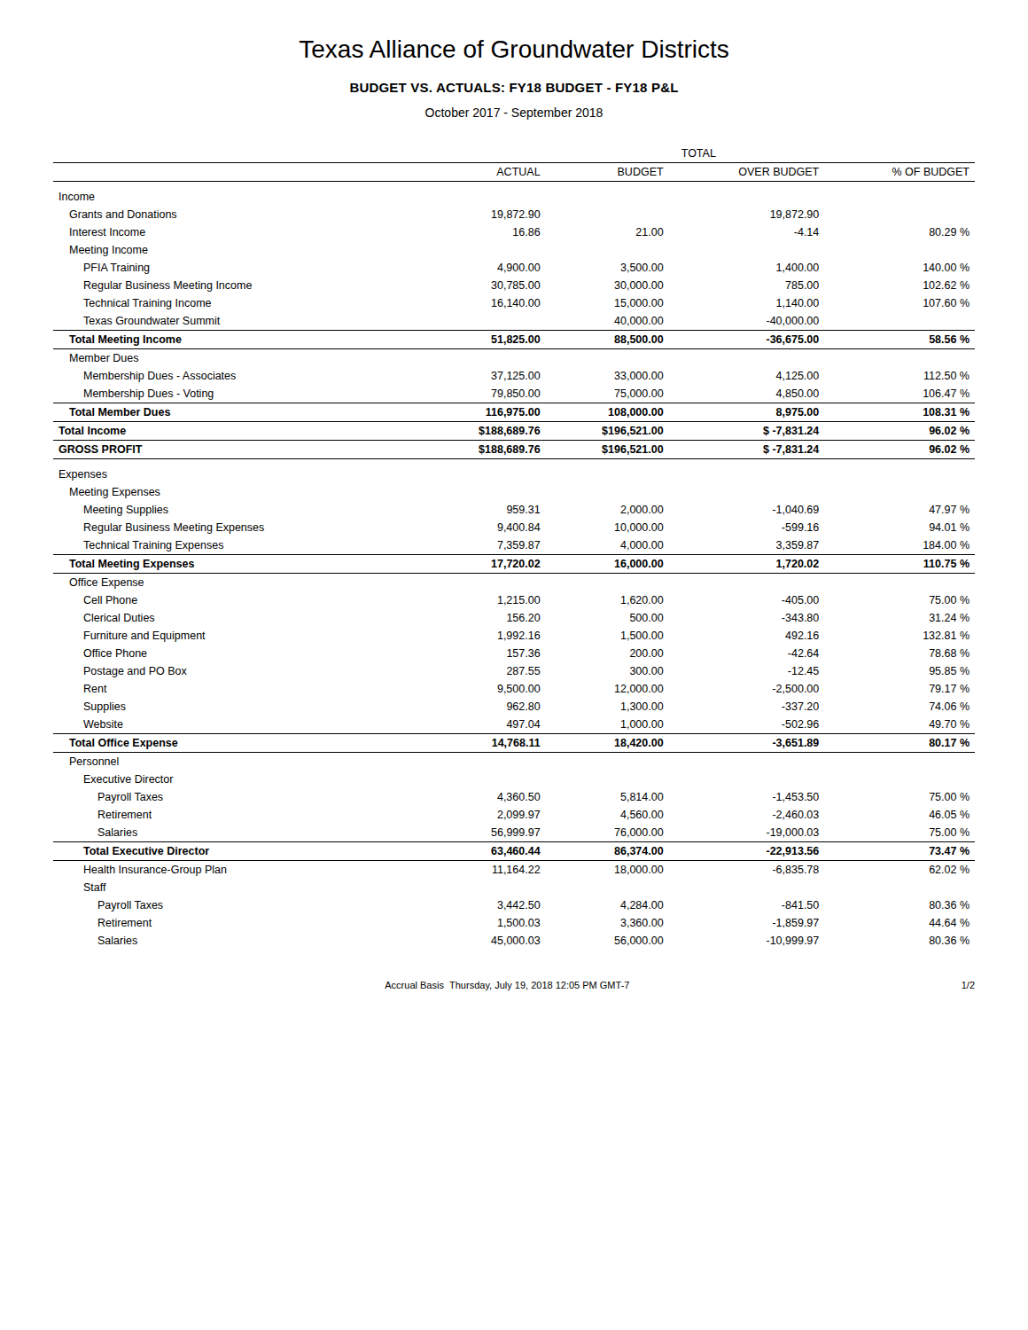Texas Alliance of Groundwater Districts
BUDGET VS. ACTUALS: FY18 BUDGET - FY18 P&L
October 2017 - September 2018
| | TOTAL |
| --- | --- |
| | ACTUAL | BUDGET | OVER BUDGET | % OF BUDGET |
| Income | | | | |
| Grants and Donations | 19,872.90 | | 19,872.90 | |
| Interest Income | 16.86 | 21.00 | -4.14 | 80.29 % |
| Meeting Income | | | | |
| PFIA Training | 4,900.00 | 3,500.00 | 1,400.00 | 140.00 % |
| Regular Business Meeting Income | 30,785.00 | 30,000.00 | 785.00 | 102.62 % |
| Technical Training Income | 16,140.00 | 15,000.00 | 1,140.00 | 107.60 % |
| Texas Groundwater Summit | | 40,000.00 | -40,000.00 | |
| Total Meeting Income | 51,825.00 | 88,500.00 | -36,675.00 | 58.56 % |
| Member Dues | | | | |
| Membership Dues - Associates | 37,125.00 | 33,000.00 | 4,125.00 | 112.50 % |
| Membership Dues - Voting | 79,850.00 | 75,000.00 | 4,850.00 | 106.47 % |
| Total Member Dues | 116,975.00 | 108,000.00 | 8,975.00 | 108.31 % |
| Total Income | $188,689.76 | $196,521.00 | $ -7,831.24 | 96.02 % |
| GROSS PROFIT | $188,689.76 | $196,521.00 | $ -7,831.24 | 96.02 % |
| Expenses | | | | |
| Meeting Expenses | | | | |
| Meeting Supplies | 959.31 | 2,000.00 | -1,040.69 | 47.97 % |
| Regular Business Meeting Expenses | 9,400.84 | 10,000.00 | -599.16 | 94.01 % |
| Technical Training Expenses | 7,359.87 | 4,000.00 | 3,359.87 | 184.00 % |
| Total Meeting Expenses | 17,720.02 | 16,000.00 | 1,720.02 | 110.75 % |
| Office Expense | | | | |
| Cell Phone | 1,215.00 | 1,620.00 | -405.00 | 75.00 % |
| Clerical Duties | 156.20 | 500.00 | -343.80 | 31.24 % |
| Furniture and Equipment | 1,992.16 | 1,500.00 | 492.16 | 132.81 % |
| Office Phone | 157.36 | 200.00 | -42.64 | 78.68 % |
| Postage and PO Box | 287.55 | 300.00 | -12.45 | 95.85 % |
| Rent | 9,500.00 | 12,000.00 | -2,500.00 | 79.17 % |
| Supplies | 962.80 | 1,300.00 | -337.20 | 74.06 % |
| Website | 497.04 | 1,000.00 | -502.96 | 49.70 % |
| Total Office Expense | 14,768.11 | 18,420.00 | -3,651.89 | 80.17 % |
| Personnel | | | | |
| Executive Director | | | | |
| Payroll Taxes | 4,360.50 | 5,814.00 | -1,453.50 | 75.00 % |
| Retirement | 2,099.97 | 4,560.00 | -2,460.03 | 46.05 % |
| Salaries | 56,999.97 | 76,000.00 | -19,000.03 | 75.00 % |
| Total Executive Director | 63,460.44 | 86,374.00 | -22,913.56 | 73.47 % |
| Health Insurance-Group Plan | 11,164.22 | 18,000.00 | -6,835.78 | 62.02 % |
| Staff | | | | |
| Payroll Taxes | 3,442.50 | 4,284.00 | -841.50 | 80.36 % |
| Retirement | 1,500.03 | 3,360.00 | -1,859.97 | 44.64 % |
| Salaries | 45,000.03 | 56,000.00 | -10,999.97 | 80.36 % |
Accrual Basis Thursday, July 19, 2018 12:05 PM GMT-7 1/2